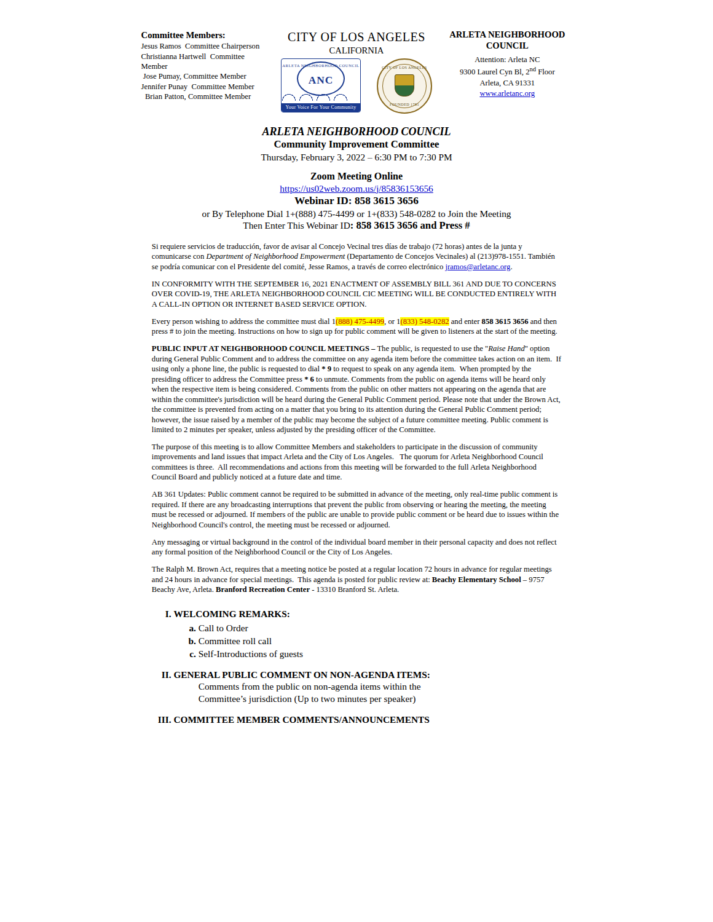| Committee Members: Jesus Ramos Committee Chairperson Christianna Hartwell Committee Member Jose Pumay, Committee Member Jennifer Punay Committee Member Brian Patton, Committee Member | CITY OF LOS ANGELES CALIFORNIA ARLETA NEIGHBORHOOD COUNCIL ANC Your Voice For Your Community CITY OF LOS ANGELES FOUNDED 1781 | ARLETA NEIGHBORHOOD COUNCIL Attention: Arleta NC 9300 Laurel Cyn Bl, 2 nd Floor Arleta, CA 91331 www.arletanc.org |
ARLETA NEIGHBORHOOD COUNCIL
Community Improvement Committee
Thursday, February 3, 2022 – 6:30 PM to 7:30 PM
Zoom Meeting Online
https://us02web.zoom.us/j/85836153656
Webinar ID: 858 3615 3656
or By Telephone Dial 1+(888) 475-4499 or 1+(833) 548-0282 to Join the Meeting
Then Enter This Webinar ID: 858 3615 3656 and Press #
Si requiere servicios de traducción, favor de avisar al Concejo Vecinal tres días de trabajo (72 horas) antes de la junta y comunicarse con Department of Neighborhood Empowerment (Departamento de Concejos Vecinales) al (213)978-1551. También se podría comunicar con el Presidente del comité, Jesse Ramos, a través de correo electrónico jramos@arletanc.org.
IN CONFORMITY WITH THE SEPTEMBER 16, 2021 ENACTMENT OF ASSEMBLY BILL 361 AND DUE TO CONCERNS OVER COVID-19, THE ARLETA NEIGHBORHOOD COUNCIL CIC MEETING WILL BE CONDUCTED ENTIRELY WITH A CALL-IN OPTION OR INTERNET BASED SERVICE OPTION.
Every person wishing to address the committee must dial 1(888) 475-4499, or 1(833) 548-0282 and enter 858 3615 3656 and then press # to join the meeting. Instructions on how to sign up for public comment will be given to listeners at the start of the meeting.
PUBLIC INPUT AT NEIGHBORHOOD COUNCIL MEETINGS – The public, is requested to use the "Raise Hand" option during General Public Comment and to address the committee on any agenda item before the committee takes action on an item. If using only a phone line, the public is requested to dial * 9 to request to speak on any agenda item. When prompted by the presiding officer to address the Committee press * 6 to unmute. Comments from the public on agenda items will be heard only when the respective item is being considered. Comments from the public on other matters not appearing on the agenda that are within the committee's jurisdiction will be heard during the General Public Comment period. Please note that under the Brown Act, the committee is prevented from acting on a matter that you bring to its attention during the General Public Comment period; however, the issue raised by a member of the public may become the subject of a future committee meeting. Public comment is limited to 2 minutes per speaker, unless adjusted by the presiding officer of the Committee.
The purpose of this meeting is to allow Committee Members and stakeholders to participate in the discussion of community improvements and land issues that impact Arleta and the City of Los Angeles. The quorum for Arleta Neighborhood Council committees is three. All recommendations and actions from this meeting will be forwarded to the full Arleta Neighborhood Council Board and publicly noticed at a future date and time.
AB 361 Updates: Public comment cannot be required to be submitted in advance of the meeting, only real-time public comment is required. If there are any broadcasting interruptions that prevent the public from observing or hearing the meeting, the meeting must be recessed or adjourned. If members of the public are unable to provide public comment or be heard due to issues within the Neighborhood Council's control, the meeting must be recessed or adjourned.
Any messaging or virtual background in the control of the individual board member in their personal capacity and does not reflect any formal position of the Neighborhood Council or the City of Los Angeles.
The Ralph M. Brown Act, requires that a meeting notice be posted at a regular location 72 hours in advance for regular meetings and 24 hours in advance for special meetings. This agenda is posted for public review at: Beachy Elementary School – 9757 Beachy Ave, Arleta. Branford Recreation Center - 13310 Branford St. Arleta.
WELCOMING REMARKS:
Call to Order
Committee roll call
Self-Introductions of guests
GENERAL PUBLIC COMMENT ON NON-AGENDA ITEMS: Comments from the public on non-agenda items within the
Committee’s jurisdiction (Up to two minutes per speaker)
COMMITTEE MEMBER COMMENTS/ANNOUNCEMENTS